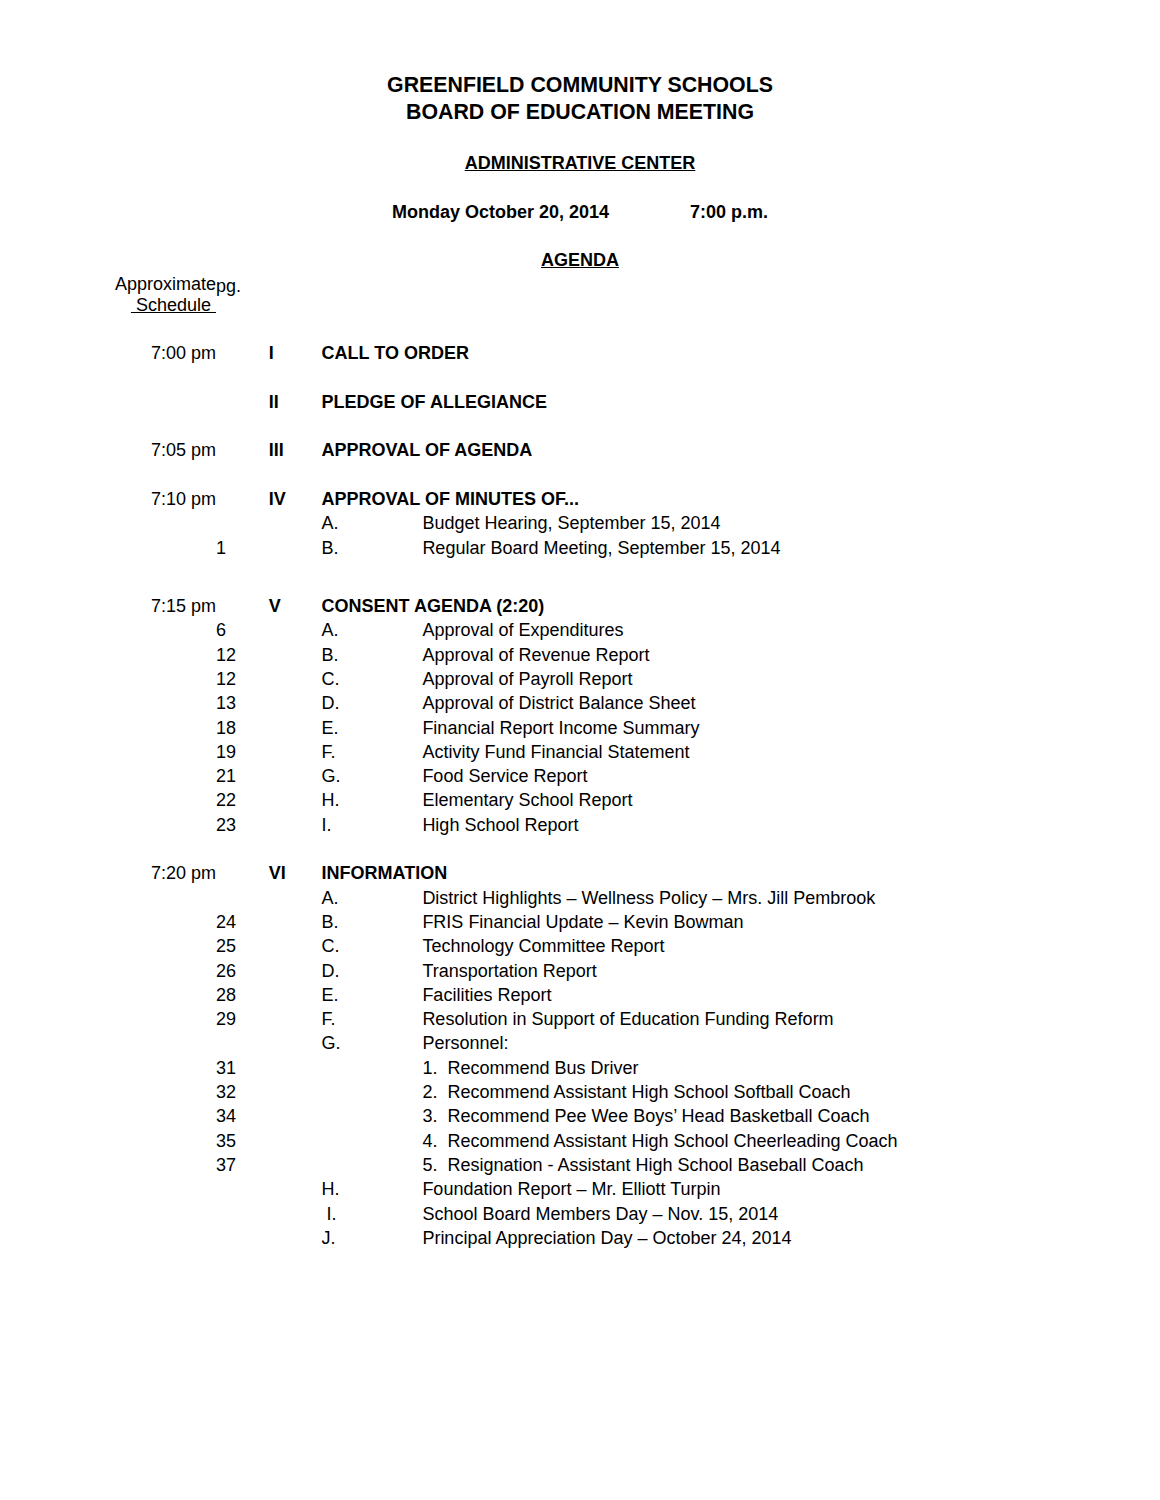GREENFIELD COMMUNITY SCHOOLS
BOARD OF EDUCATION MEETING
ADMINISTRATIVE CENTER
Monday October 20, 2014 7:00 p.m.
AGENDA
| Approximate Schedule | pg. | | |
| 7:00 pm | | I | CALL TO ORDER |
| | | II | PLEDGE OF ALLEGIANCE |
| 7:05 pm | | III | APPROVAL OF AGENDA |
| 7:10 pm | | IV | APPROVAL OF MINUTES OF... |
| | | | A. Budget Hearing, September 15, 2014 |
| | 1 | | B. Regular Board Meeting, September 15, 2014 |
| 7:15 pm | | V | CONSENT AGENDA (2:20) |
| | 6 | | A. Approval of Expenditures |
| | 12 | | B. Approval of Revenue Report |
| | 12 | | C. Approval of Payroll Report |
| | 13 | | D. Approval of District Balance Sheet |
| | 18 | | E. Financial Report Income Summary |
| | 19 | | F. Activity Fund Financial Statement |
| | 21 | | G. Food Service Report |
| | 22 | | H. Elementary School Report |
| | 23 | | I. High School Report |
| 7:20 pm | | VI | INFORMATION |
| | | | A. District Highlights – Wellness Policy – Mrs. Jill Pembrook |
| | 24 | | B. FRIS Financial Update – Kevin Bowman |
| | 25 | | C. Technology Committee Report |
| | 26 | | D. Transportation Report |
| | 28 | | E. Facilities Report |
| | 29 | | F. Resolution in Support of Education Funding Reform |
| | | | G. Personnel: |
| | 31 | | 1. Recommend Bus Driver |
| | 32 | | 2. Recommend Assistant High School Softball Coach |
| | 34 | | 3. Recommend Pee Wee Boys’ Head Basketball Coach |
| | 35 | | 4. Recommend Assistant High School Cheerleading Coach |
| | 37 | | 5. Resignation - Assistant High School Baseball Coach |
| | | | H. Foundation Report – Mr. Elliott Turpin |
| | | | I. School Board Members Day – Nov. 15, 2014 |
| | | | J. Principal Appreciation Day – October 24, 2014 |